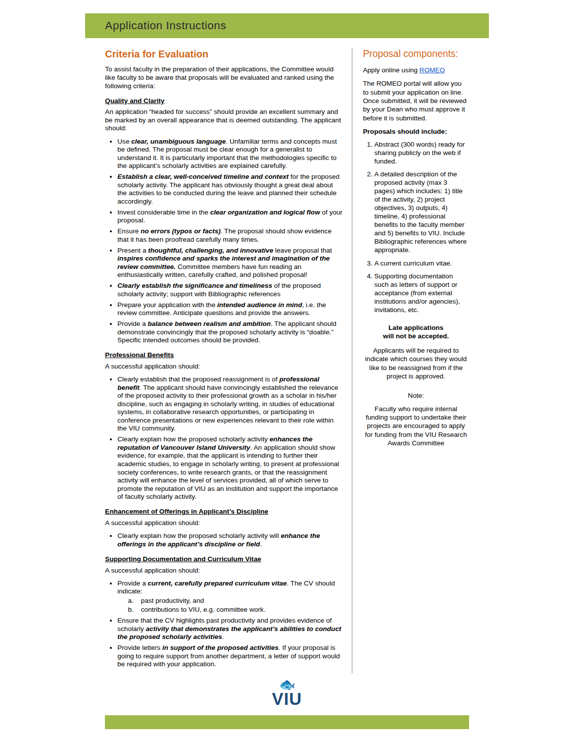Application Instructions
Criteria for Evaluation
To assist faculty in the preparation of their applications, the Committee would like faculty to be aware that proposals will be evaluated and ranked using the following criteria:
Quality and Clarity
An application “headed for success” should provide an excellent summary and be marked by an overall appearance that is deemed outstanding. The applicant should:
Use clear, unambiguous language. Unfamiliar terms and concepts must be defined. The proposal must be clear enough for a generalist to understand it. It is particularly important that the methodologies specific to the applicant’s scholarly activities are explained carefully.
Establish a clear, well-conceived timeline and context for the proposed scholarly activity. The applicant has obviously thought a great deal about the activities to be conducted during the leave and planned their schedule accordingly.
Invest considerable time in the clear organization and logical flow of your proposal.
Ensure no errors (typos or facts). The proposal should show evidence that it has been proofread carefully many times.
Present a thoughtful, challenging, and innovative leave proposal that inspires confidence and sparks the interest and imagination of the review committee. Committee members have fun reading an enthusiastically written, carefully crafted, and polished proposal!
Clearly establish the significance and timeliness of the proposed scholarly activity; support with Bibliographic references
Prepare your application with the intended audience in mind, i.e. the review committee. Anticipate questions and provide the answers.
Provide a balance between realism and ambition. The applicant should demonstrate convincingly that the proposed scholarly activity is “doable.” Specific intended outcomes should be provided.
Professional Benefits
A successful application should:
Clearly establish that the proposed reassignment is of professional benefit. The applicant should have convincingly established the relevance of the proposed activity to their professional growth as a scholar in his/her discipline, such as engaging in scholarly writing, in studies of educational systems, in collaborative research opportunities, or participating in conference presentations or new experiences relevant to their role within the VIU community.
Clearly explain how the proposed scholarly activity enhances the reputation of Vancouver Island University. An application should show evidence, for example, that the applicant is intending to further their academic studies, to engage in scholarly writing, to present at professional society conferences, to write research grants, or that the reassignment activity will enhance the level of services provided, all of which serve to promote the reputation of VIU as an institution and support the importance of faculty scholarly activity.
Enhancement of Offerings in Applicant’s Discipline
A successful application should:
Clearly explain how the proposed scholarly activity will enhance the offerings in the applicant’s discipline or field.
Supporting Documentation and Curriculum Vitae
A successful application should:
Provide a current, carefully prepared curriculum vitae. The CV should indicate:
a. past productivity, and
b. contributions to VIU, e.g. committee work.
Ensure that the CV highlights past productivity and provides evidence of scholarly activity that demonstrates the applicant’s abilities to conduct the proposed scholarly activities.
Provide letters in support of the proposed activities. If your proposal is going to require support from another department, a letter of support would be required with your application.
Proposal components:
Apply online using ROMEO
The ROMEO portal will allow you to submit your application on line. Once submitted, it will be reviewed by your Dean who must approve it before it is submitted.
Proposals should include:
Abstract (300 words) ready for sharing publicly on the web if funded.
A detailed description of the proposed activity (max 3 pages) which includes: 1) title of the activity, 2) project objectives, 3) outputs, 4) timeline, 4) professional benefits to the faculty member and 5) benefits to VIU. Include Bibliographic references where appropriate.
A current curriculum vitae.
Supporting documentation such as letters of support or acceptance (from external institutions and/or agencies), invitations, etc.
Late applications
will not be accepted.
Applicants will be required to indicate which courses they would like to be reassigned from if the project is approved.
Note:
Faculty who require internal funding support to undertake their projects are encouraged to apply for funding from the VIU Research Awards Committee
🐟 VIU